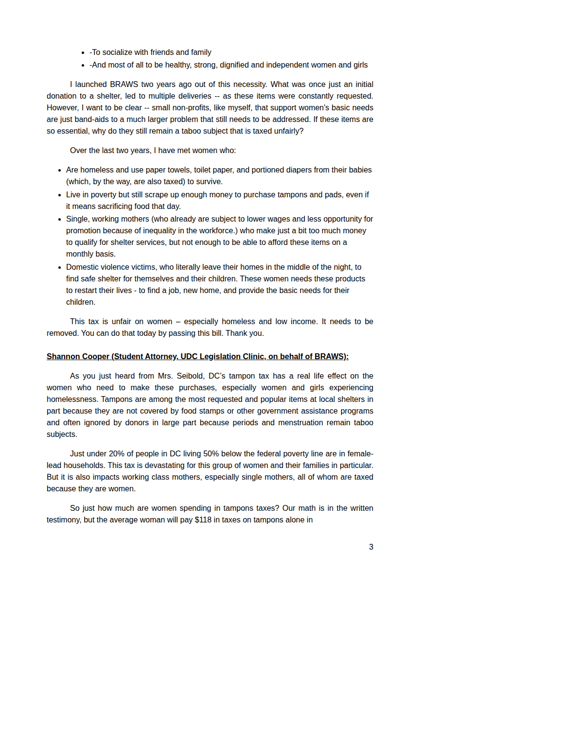-To socialize with friends and family
-And most of all to be healthy, strong, dignified and independent women and girls
I launched BRAWS two years ago out of this necessity. What was once just an initial donation to a shelter, led to multiple deliveries -- as these items were constantly requested. However, I want to be clear -- small non-profits, like myself, that support women's basic needs are just band-aids to a much larger problem that still needs to be addressed. If these items are so essential, why do they still remain a taboo subject that is taxed unfairly?
Over the last two years, I have met women who:
Are homeless and use paper towels, toilet paper, and portioned diapers from their babies (which, by the way, are also taxed) to survive.
Live in poverty but still scrape up enough money to purchase tampons and pads, even if it means sacrificing food that day.
Single, working mothers (who already are subject to lower wages and less opportunity for promotion because of inequality in the workforce.) who make just a bit too much money to qualify for shelter services, but not enough to be able to afford these items on a monthly basis.
Domestic violence victims, who literally leave their homes in the middle of the night, to find safe shelter for themselves and their children. These women needs these products to restart their lives - to find a job, new home, and provide the basic needs for their children.
This tax is unfair on women – especially homeless and low income. It needs to be removed. You can do that today by passing this bill. Thank you.
Shannon Cooper (Student Attorney, UDC Legislation Clinic, on behalf of BRAWS):
As you just heard from Mrs. Seibold, DC’s tampon tax has a real life effect on the women who need to make these purchases, especially women and girls experiencing homelessness. Tampons are among the most requested and popular items at local shelters in part because they are not covered by food stamps or other government assistance programs and often ignored by donors in large part because periods and menstruation remain taboo subjects.
Just under 20% of people in DC living 50% below the federal poverty line are in female-lead households. This tax is devastating for this group of women and their families in particular. But it is also impacts working class mothers, especially single mothers, all of whom are taxed because they are women.
So just how much are women spending in tampons taxes? Our math is in the written testimony, but the average woman will pay $118 in taxes on tampons alone in
3